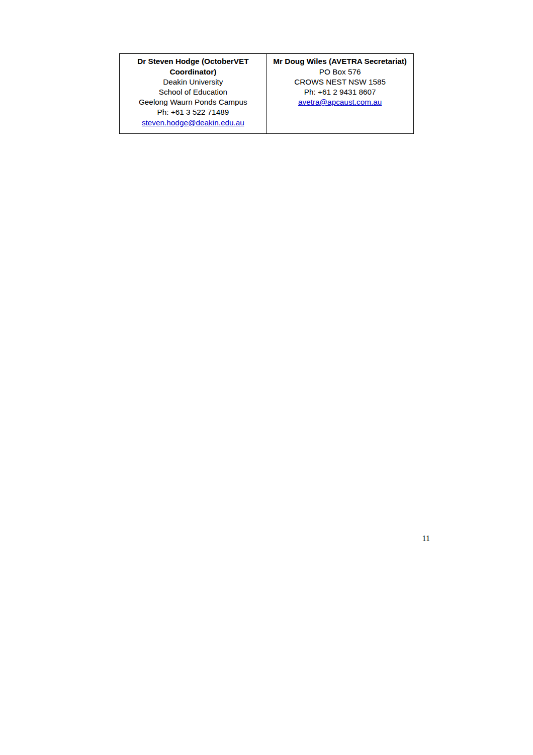| Dr Steven Hodge (OctoberVET Coordinator) Deakin University School of Education Geelong Waurn Ponds Campus Ph: +61 3 522 71489 steven.hodge@deakin.edu.au | Mr Doug Wiles (AVETRA Secretariat) PO Box 576 CROWS NEST NSW 1585 Ph: +61 2 9431 8607 avetra@apcaust.com.au |
11